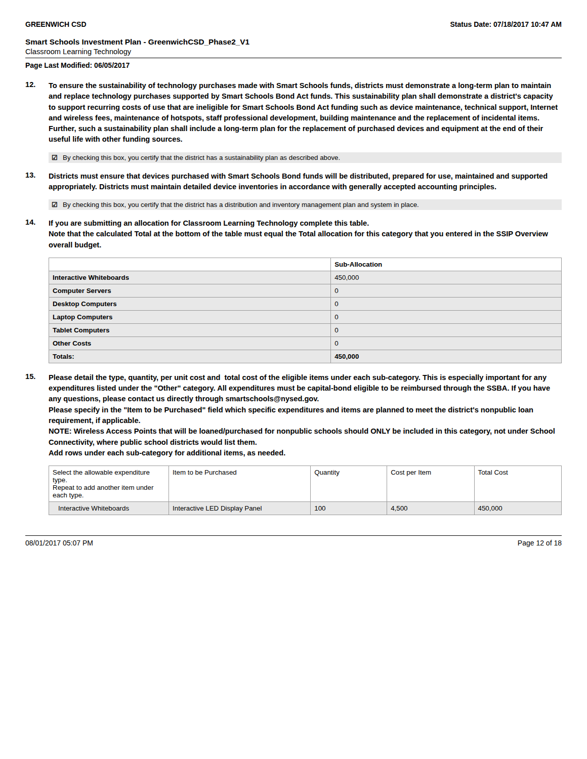GREENWICH CSD Status Date: 07/18/2017 10:47 AM
Smart Schools Investment Plan - GreenwichCSD_Phase2_V1
Classroom Learning Technology
Page Last Modified: 06/05/2017
12.
To ensure the sustainability of technology purchases made with Smart Schools funds, districts must demonstrate a long-term plan to maintain and replace technology purchases supported by Smart Schools Bond Act funds. This sustainability plan shall demonstrate a district's capacity to support recurring costs of use that are ineligible for Smart Schools Bond Act funding such as device maintenance, technical support, Internet and wireless fees, maintenance of hotspots, staff professional development, building maintenance and the replacement of incidental items. Further, such a sustainability plan shall include a long-term plan for the replacement of purchased devices and equipment at the end of their useful life with other funding sources.
☑ By checking this box, you certify that the district has a sustainability plan as described above.
13.
Districts must ensure that devices purchased with Smart Schools Bond funds will be distributed, prepared for use, maintained and supported appropriately. Districts must maintain detailed device inventories in accordance with generally accepted accounting principles.
☑ By checking this box, you certify that the district has a distribution and inventory management plan and system in place.
14.
If you are submitting an allocation for Classroom Learning Technology complete this table.
Note that the calculated Total at the bottom of the table must equal the Total allocation for this category that you entered in the SSIP Overview overall budget.
| | Sub-Allocation |
| --- | --- |
| Interactive Whiteboards | 450,000 |
| Computer Servers | 0 |
| Desktop Computers | 0 |
| Laptop Computers | 0 |
| Tablet Computers | 0 |
| Other Costs | 0 |
| Totals: | 450,000 |
15.
Please detail the type, quantity, per unit cost and total cost of the eligible items under each sub-category. This is especially important for any expenditures listed under the "Other" category. All expenditures must be capital-bond eligible to be reimbursed through the SSBA. If you have any questions, please contact us directly through smartschools@nysed.gov.
Please specify in the "Item to be Purchased" field which specific expenditures and items are planned to meet the district's nonpublic loan requirement, if applicable.
NOTE: Wireless Access Points that will be loaned/purchased for nonpublic schools should ONLY be included in this category, not under School Connectivity, where public school districts would list them.
Add rows under each sub-category for additional items, as needed.
| Select the allowable expenditure type. Repeat to add another item under each type. | Item to be Purchased | Quantity | Cost per Item | Total Cost |
| --- | --- | --- | --- | --- |
| Interactive Whiteboards | Interactive LED Display Panel | 100 | 4,500 | 450,000 |
08/01/2017 05:07 PM Page 12 of 18